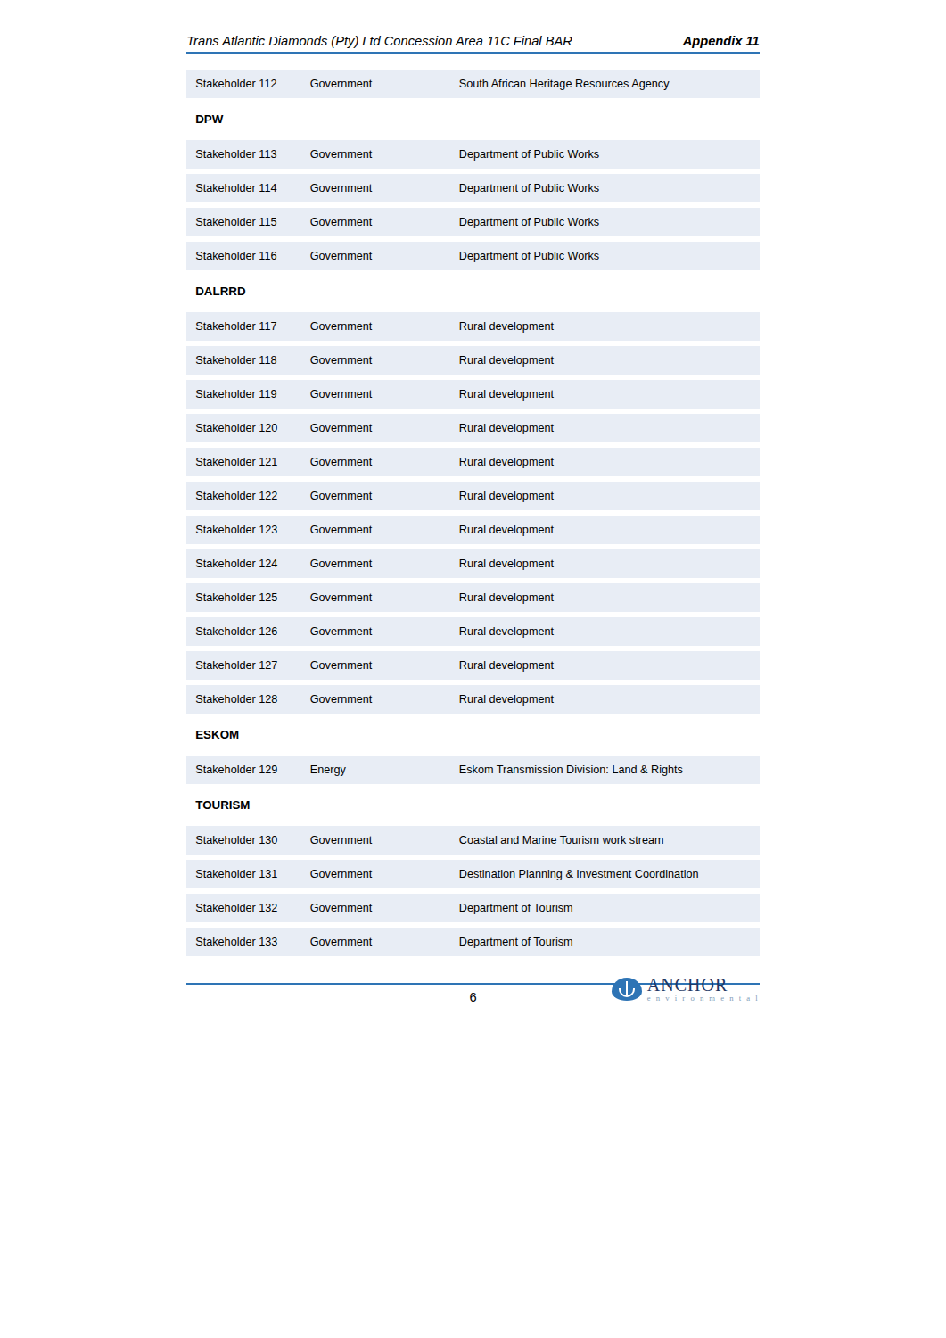Trans Atlantic Diamonds (Pty) Ltd Concession Area 11C Final BAR Appendix 11
| Stakeholder 112 | Government | South African Heritage Resources Agency |
| DPW |
| Stakeholder 113 | Government | Department of Public Works |
| Stakeholder 114 | Government | Department of Public Works |
| Stakeholder 115 | Government | Department of Public Works |
| Stakeholder 116 | Government | Department of Public Works |
| DALRRD |
| Stakeholder 117 | Government | Rural development |
| Stakeholder 118 | Government | Rural development |
| Stakeholder 119 | Government | Rural development |
| Stakeholder 120 | Government | Rural development |
| Stakeholder 121 | Government | Rural development |
| Stakeholder 122 | Government | Rural development |
| Stakeholder 123 | Government | Rural development |
| Stakeholder 124 | Government | Rural development |
| Stakeholder 125 | Government | Rural development |
| Stakeholder 126 | Government | Rural development |
| Stakeholder 127 | Government | Rural development |
| Stakeholder 128 | Government | Rural development |
| ESKOM |
| Stakeholder 129 | Energy | Eskom Transmission Division: Land & Rights |
| TOURISM |
| Stakeholder 130 | Government | Coastal and Marine Tourism work stream |
| Stakeholder 131 | Government | Destination Planning & Investment Coordination |
| Stakeholder 132 | Government | Department of Tourism |
| Stakeholder 133 | Government | Department of Tourism |
6
ANCHOR e n v i r o n m e n t a l